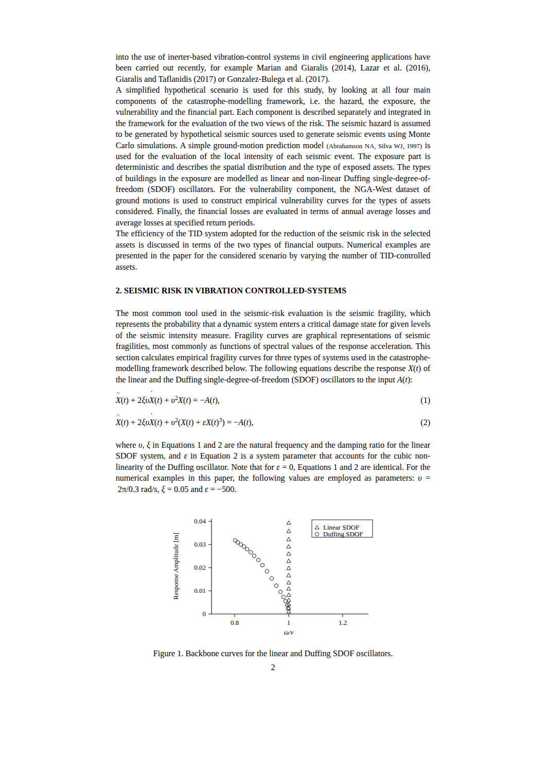into the use of inerter-based vibration-control systems in civil engineering applications have been carried out recently, for example Marian and Giaralis (2014), Lazar et al. (2016), Giaralis and Taflanidis (2017) or Gonzalez-Bulega et al. (2017).
A simplified hypothetical scenario is used for this study, by looking at all four main components of the catastrophe-modelling framework, i.e. the hazard, the exposure, the vulnerability and the financial part. Each component is described separately and integrated in the framework for the evaluation of the two views of the risk. The seismic hazard is assumed to be generated by hypothetical seismic sources used to generate seismic events using Monte Carlo simulations. A simple ground-motion prediction model (Abrahamson NA, Silva WJ, 1997) is used for the evaluation of the local intensity of each seismic event. The exposure part is deterministic and describes the spatial distribution and the type of exposed assets. The types of buildings in the exposure are modelled as linear and non-linear Duffing single-degree-of-freedom (SDOF) oscillators. For the vulnerability component, the NGA-West dataset of ground motions is used to construct empirical vulnerability curves for the types of assets considered. Finally, the financial losses are evaluated in terms of annual average losses and average losses at specified return periods.
The efficiency of the TID system adopted for the reduction of the seismic risk in the selected assets is discussed in terms of the two types of financial outputs. Numerical examples are presented in the paper for the considered scenario by varying the number of TID-controlled assets.
2. SEISMIC RISK IN VIBRATION CONTROLLED-SYSTEMS
The most common tool used in the seismic-risk evaluation is the seismic fragility, which represents the probability that a dynamic system enters a critical damage state for given levels of the seismic intensity measure. Fragility curves are graphical representations of seismic fragilities, most commonly as functions of spectral values of the response acceleration. This section calculates empirical fragility curves for three types of systems used in the catastrophe-modelling framework described below. The following equations describe the response X(t) of the linear and the Duffing single-degree-of-freedom (SDOF) oscillators to the input A(t):
X(t) + 2ξυ X(t) + υ2X(t) = −A(t), (1)
X(t) + 2ξυ X(t) + υ2(X(t) + εX(t)3) = −A(t), (2)
where υ, ξ in Equations 1 and 2 are the natural frequency and the damping ratio for the linear SDOF system, and ε in Equation 2 is a system parameter that accounts for the cubic non-linearity of the Duffing oscillator. Note that for ε = 0, Equations 1 and 2 are identical. For the numerical examples in this paper, the following values are employed as parameters: υ = 2π/0.3 rad/s, ξ = 0.05 and ε = −500.
0 0.01 0.02 0.03 0.04 0.8 1 1.2 ω/ν Response Amplitude [m] Linear SDOF Duffing SDOF
Figure 1. Backbone curves for the linear and Duffing SDOF oscillators.
2